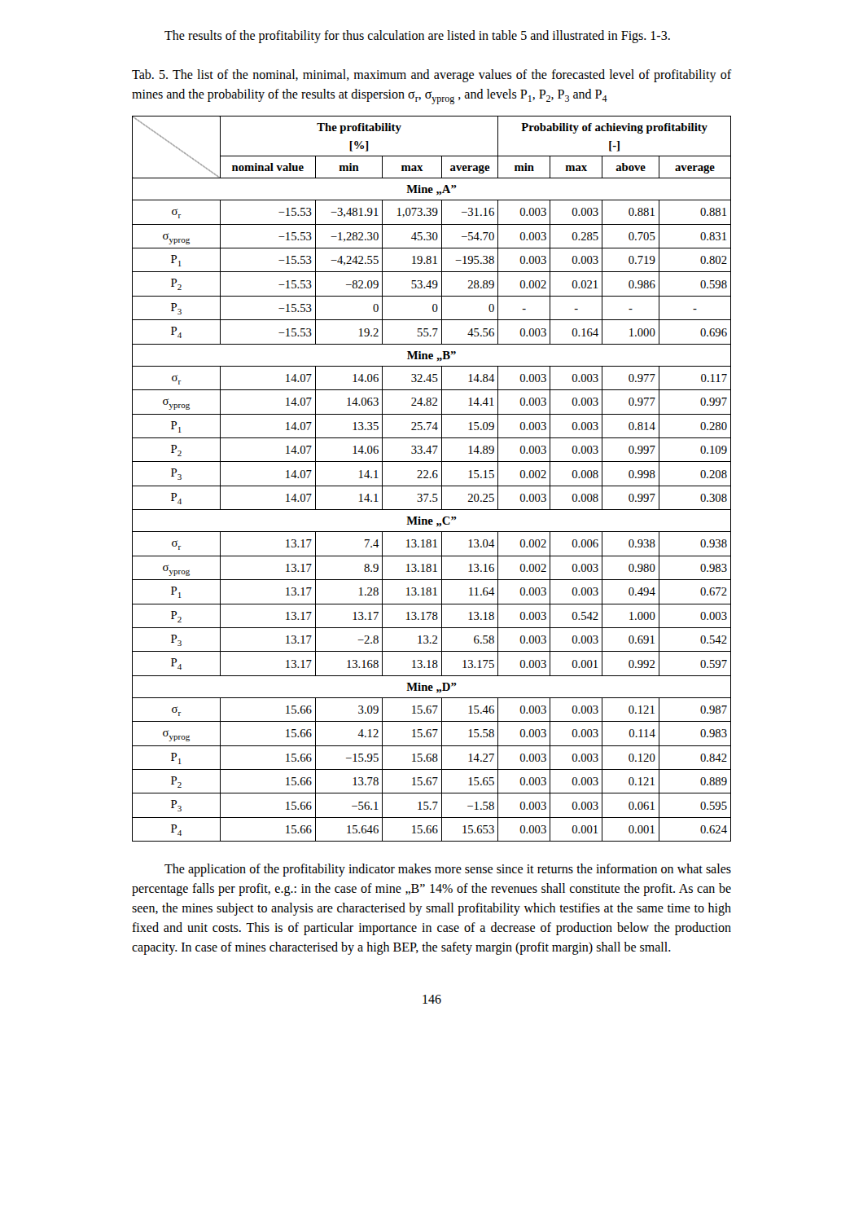The results of the profitability for thus calculation are listed in table 5 and illustrated in Figs. 1-3.
Tab. 5. The list of the nominal, minimal, maximum and average values of the forecasted level of profitability of mines and the probability of the results at dispersion σr, σyprog , and levels P1, P2, P3 and P4
| | The profitability [%] | Probability of achieving profitability [-] |
| --- | --- | --- |
| nominal value | min | max | average | min | max | above | average |
| Mine „A” |
| σ r | −15.53 | −3,481.91 | 1,073.39 | −31.16 | 0.003 | 0.003 | 0.881 | 0.881 |
| σ yprog | −15.53 | −1,282.30 | 45.30 | −54.70 | 0.003 | 0.285 | 0.705 | 0.831 |
| P 1 | −15.53 | −4,242.55 | 19.81 | −195.38 | 0.003 | 0.003 | 0.719 | 0.802 |
| P 2 | −15.53 | −82.09 | 53.49 | 28.89 | 0.002 | 0.021 | 0.986 | 0.598 |
| P 3 | −15.53 | 0 | 0 | 0 | - | - | - | - |
| P 4 | −15.53 | 19.2 | 55.7 | 45.56 | 0.003 | 0.164 | 1.000 | 0.696 |
| Mine „B” |
| σ r | 14.07 | 14.06 | 32.45 | 14.84 | 0.003 | 0.003 | 0.977 | 0.117 |
| σ yprog | 14.07 | 14.063 | 24.82 | 14.41 | 0.003 | 0.003 | 0.977 | 0.997 |
| P 1 | 14.07 | 13.35 | 25.74 | 15.09 | 0.003 | 0.003 | 0.814 | 0.280 |
| P 2 | 14.07 | 14.06 | 33.47 | 14.89 | 0.003 | 0.003 | 0.997 | 0.109 |
| P 3 | 14.07 | 14.1 | 22.6 | 15.15 | 0.002 | 0.008 | 0.998 | 0.208 |
| P 4 | 14.07 | 14.1 | 37.5 | 20.25 | 0.003 | 0.008 | 0.997 | 0.308 |
| Mine „C” |
| σ r | 13.17 | 7.4 | 13.181 | 13.04 | 0.002 | 0.006 | 0.938 | 0.938 |
| σ yprog | 13.17 | 8.9 | 13.181 | 13.16 | 0.002 | 0.003 | 0.980 | 0.983 |
| P 1 | 13.17 | 1.28 | 13.181 | 11.64 | 0.003 | 0.003 | 0.494 | 0.672 |
| P 2 | 13.17 | 13.17 | 13.178 | 13.18 | 0.003 | 0.542 | 1.000 | 0.003 |
| P 3 | 13.17 | −2.8 | 13.2 | 6.58 | 0.003 | 0.003 | 0.691 | 0.542 |
| P 4 | 13.17 | 13.168 | 13.18 | 13.175 | 0.003 | 0.001 | 0.992 | 0.597 |
| Mine „D” |
| σ r | 15.66 | 3.09 | 15.67 | 15.46 | 0.003 | 0.003 | 0.121 | 0.987 |
| σ yprog | 15.66 | 4.12 | 15.67 | 15.58 | 0.003 | 0.003 | 0.114 | 0.983 |
| P 1 | 15.66 | −15.95 | 15.68 | 14.27 | 0.003 | 0.003 | 0.120 | 0.842 |
| P 2 | 15.66 | 13.78 | 15.67 | 15.65 | 0.003 | 0.003 | 0.121 | 0.889 |
| P 3 | 15.66 | −56.1 | 15.7 | −1.58 | 0.003 | 0.003 | 0.061 | 0.595 |
| P 4 | 15.66 | 15.646 | 15.66 | 15.653 | 0.003 | 0.001 | 0.001 | 0.624 |
The application of the profitability indicator makes more sense since it returns the information on what sales percentage falls per profit, e.g.: in the case of mine „B” 14% of the revenues shall constitute the profit. As can be seen, the mines subject to analysis are characterised by small profitability which testifies at the same time to high fixed and unit costs. This is of particular importance in case of a decrease of production below the production capacity. In case of mines characterised by a high BEP, the safety margin (profit margin) shall be small.
146